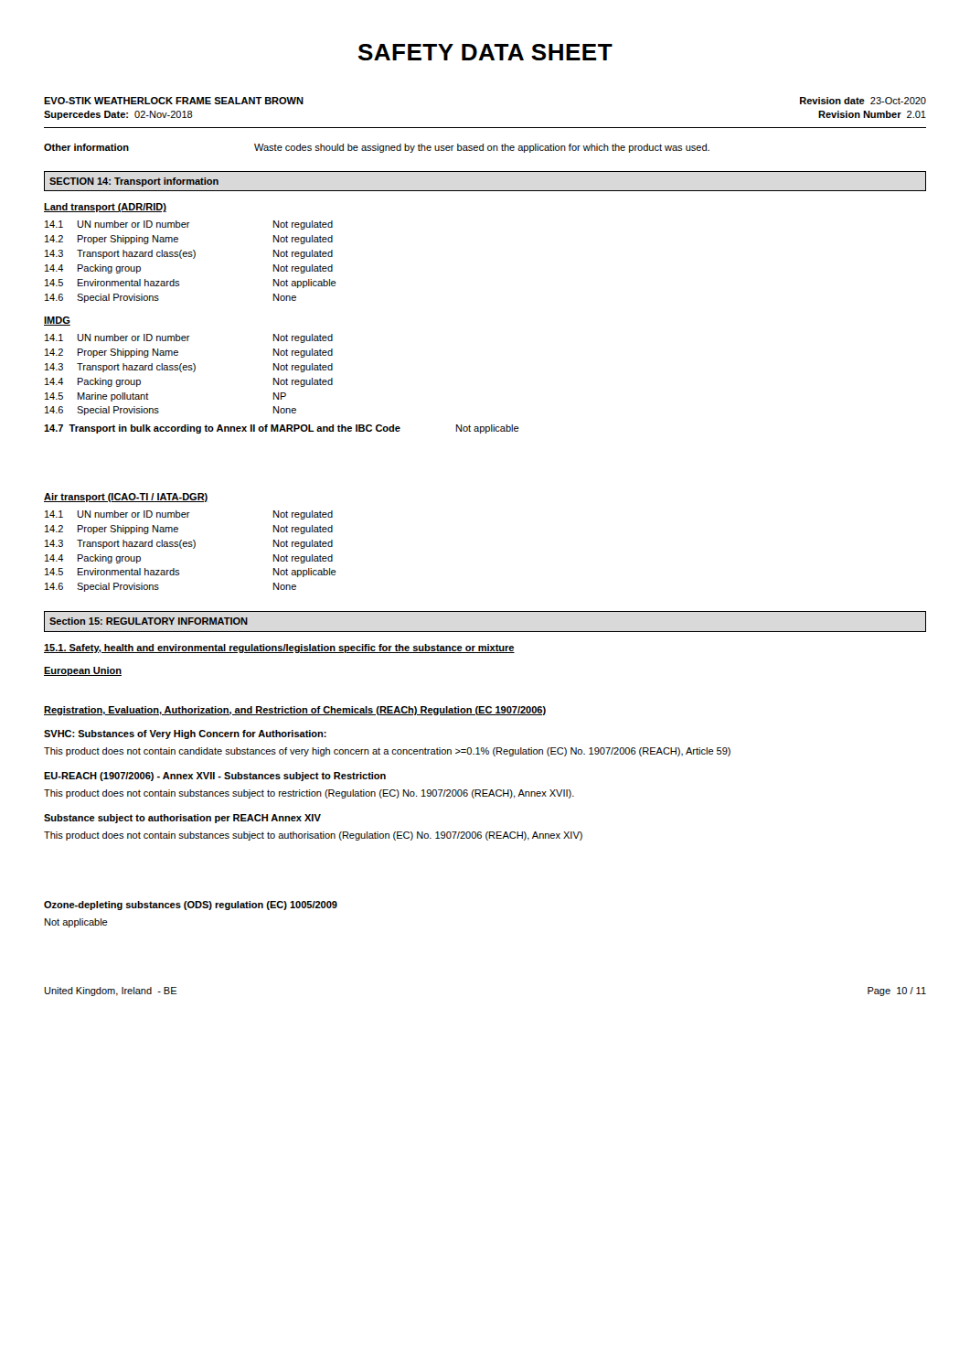SAFETY DATA SHEET
EVO-STIK WEATHERLOCK FRAME SEALANT BROWN
Supercedes Date: 02-Nov-2018
Revision date 23-Oct-2020
Revision Number 2.01
Other information
Waste codes should be assigned by the user based on the application for which the product was used.
SECTION 14: Transport information
Land transport (ADR/RID)
| 14.1 | UN number or ID number | Not regulated |
| 14.2 | Proper Shipping Name | Not regulated |
| 14.3 | Transport hazard class(es) | Not regulated |
| 14.4 | Packing group | Not regulated |
| 14.5 | Environmental hazards | Not applicable |
| 14.6 | Special Provisions | None |
IMDG
| 14.1 | UN number or ID number | Not regulated |
| 14.2 | Proper Shipping Name | Not regulated |
| 14.3 | Transport hazard class(es) | Not regulated |
| 14.4 | Packing group | Not regulated |
| 14.5 | Marine pollutant | NP |
| 14.6 | Special Provisions | None |
14.7 Transport in bulk according to Annex II of MARPOL and the IBC Code Not applicable
Air transport (ICAO-TI / IATA-DGR)
| 14.1 | UN number or ID number | Not regulated |
| 14.2 | Proper Shipping Name | Not regulated |
| 14.3 | Transport hazard class(es) | Not regulated |
| 14.4 | Packing group | Not regulated |
| 14.5 | Environmental hazards | Not applicable |
| 14.6 | Special Provisions | None |
Section 15: REGULATORY INFORMATION
15.1. Safety, health and environmental regulations/legislation specific for the substance or mixture
European Union
Registration, Evaluation, Authorization, and Restriction of Chemicals (REACh) Regulation (EC 1907/2006)
SVHC: Substances of Very High Concern for Authorisation:
This product does not contain candidate substances of very high concern at a concentration >=0.1% (Regulation (EC) No. 1907/2006 (REACH), Article 59)
EU-REACH (1907/2006) - Annex XVII - Substances subject to Restriction
This product does not contain substances subject to restriction (Regulation (EC) No. 1907/2006 (REACH), Annex XVII).
Substance subject to authorisation per REACH Annex XIV
This product does not contain substances subject to authorisation (Regulation (EC) No. 1907/2006 (REACH), Annex XIV)
Ozone-depleting substances (ODS) regulation (EC) 1005/2009
Not applicable
United Kingdom, Ireland - BE
Page 10 / 11